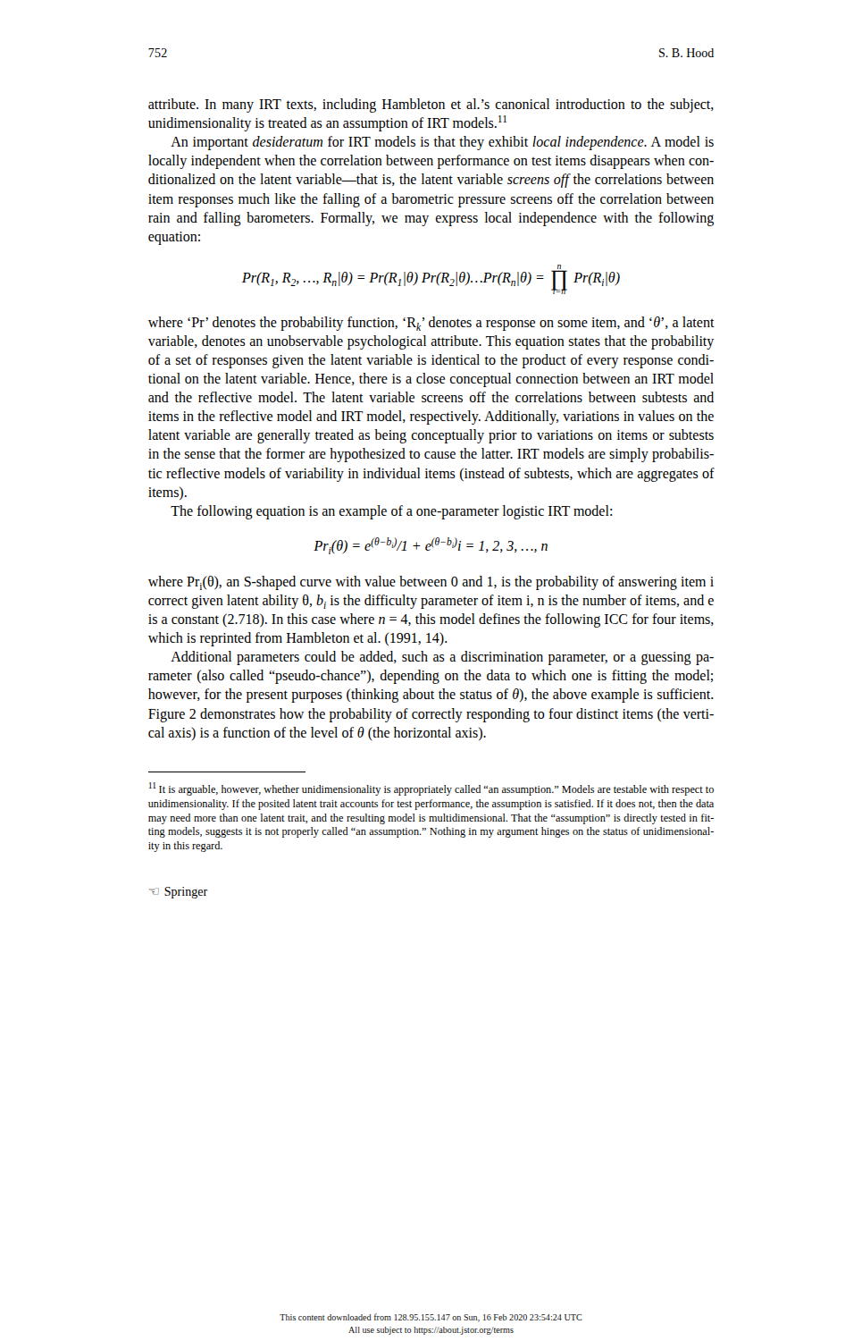752 S. B. Hood
attribute. In many IRT texts, including Hambleton et al.’s canonical introduction to the subject, unidimensionality is treated as an assumption of IRT models.11
An important desideratum for IRT models is that they exhibit local independence. A model is locally independent when the correlation between performance on test items disappears when conditionalized on the latent variable—that is, the latent variable screens off the correlations between item responses much like the falling of a barometric pressure screens off the correlation between rain and falling barometers. Formally, we may express local independence with the following equation:
Pr(R1, R2, …, Rn|θ) = Pr(R1|θ) Pr(R2|θ)…Pr(Rn|θ) = n∏i=n Pr(Ri|θ)
where ‘Pr’ denotes the probability function, ‘Rk’ denotes a response on some item, and ‘θ’, a latent variable, denotes an unobservable psychological attribute. This equation states that the probability of a set of responses given the latent variable is identical to the product of every response conditional on the latent variable. Hence, there is a close conceptual connection between an IRT model and the reflective model. The latent variable screens off the correlations between subtests and items in the reflective model and IRT model, respectively. Additionally, variations in values on the latent variable are generally treated as being conceptually prior to variations on items or subtests in the sense that the former are hypothesized to cause the latter. IRT models are simply probabilistic reflective models of variability in individual items (instead of subtests, which are aggregates of items).
The following equation is an example of a one-parameter logistic IRT model:
Pri(θ) = e(θ−bi)/1 + e(θ−bi)i = 1, 2, 3, …, n
where Pri(θ), an S-shaped curve with value between 0 and 1, is the probability of answering item i correct given latent ability θ, bi is the difficulty parameter of item i, n is the number of items, and e is a constant (2.718). In this case where n = 4, this model defines the following ICC for four items, which is reprinted from Hambleton et al. (1991, 14).
Additional parameters could be added, such as a discrimination parameter, or a guessing parameter (also called “pseudo-chance”), depending on the data to which one is fitting the model; however, for the present purposes (thinking about the status of θ), the above example is sufficient. Figure 2 demonstrates how the probability of correctly responding to four distinct items (the vertical axis) is a function of the level of θ (the horizontal axis).
11 It is arguable, however, whether unidimensionality is appropriately called “an assumption.” Models are testable with respect to unidimensionality. If the posited latent trait accounts for test performance, the assumption is satisfied. If it does not, then the data may need more than one latent trait, and the resulting model is multidimensional. That the “assumption” is directly tested in fitting models, suggests it is not properly called “an assumption.” Nothing in my argument hinges on the status of unidimensionality in this regard.
☞Springer
This content downloaded from 128.95.155.147 on Sun, 16 Feb 2020 23:54:24 UTC
All use subject to https://about.jstor.org/terms